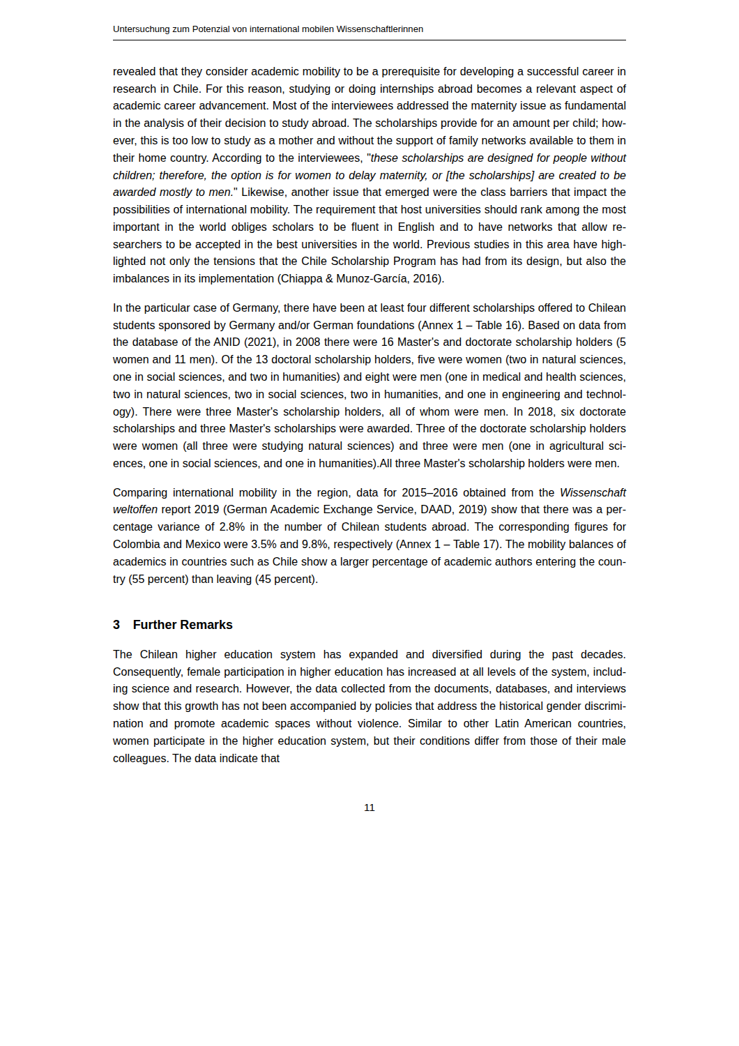Untersuchung zum Potenzial von international mobilen Wissenschaftlerinnen
revealed that they consider academic mobility to be a prerequisite for developing a successful career in research in Chile. For this reason, studying or doing internships abroad becomes a relevant aspect of academic career advancement. Most of the interviewees addressed the maternity issue as fundamental in the analysis of their decision to study abroad. The scholarships provide for an amount per child; however, this is too low to study as a mother and without the support of family networks available to them in their home country. According to the interviewees, "these scholarships are designed for people without children; therefore, the option is for women to delay maternity, or [the scholarships] are created to be awarded mostly to men." Likewise, another issue that emerged were the class barriers that impact the possibilities of international mobility. The requirement that host universities should rank among the most important in the world obliges scholars to be fluent in English and to have networks that allow researchers to be accepted in the best universities in the world. Previous studies in this area have highlighted not only the tensions that the Chile Scholarship Program has had from its design, but also the imbalances in its implementation (Chiappa & Munoz-García, 2016).
In the particular case of Germany, there have been at least four different scholarships offered to Chilean students sponsored by Germany and/or German foundations (Annex 1 – Table 16). Based on data from the database of the ANID (2021), in 2008 there were 16 Master's and doctorate scholarship holders (5 women and 11 men). Of the 13 doctoral scholarship holders, five were women (two in natural sciences, one in social sciences, and two in humanities) and eight were men (one in medical and health sciences, two in natural sciences, two in social sciences, two in humanities, and one in engineering and technology). There were three Master's scholarship holders, all of whom were men. In 2018, six doctorate scholarships and three Master's scholarships were awarded. Three of the doctorate scholarship holders were women (all three were studying natural sciences) and three were men (one in agricultural sciences, one in social sciences, and one in humanities).All three Master's scholarship holders were men.
Comparing international mobility in the region, data for 2015–2016 obtained from the Wissenschaft weltoffen report 2019 (German Academic Exchange Service, DAAD, 2019) show that there was a percentage variance of 2.8% in the number of Chilean students abroad. The corresponding figures for Colombia and Mexico were 3.5% and 9.8%, respectively (Annex 1 – Table 17). The mobility balances of academics in countries such as Chile show a larger percentage of academic authors entering the country (55 percent) than leaving (45 percent).
3 Further Remarks
The Chilean higher education system has expanded and diversified during the past decades. Consequently, female participation in higher education has increased at all levels of the system, including science and research. However, the data collected from the documents, databases, and interviews show that this growth has not been accompanied by policies that address the historical gender discrimination and promote academic spaces without violence. Similar to other Latin American countries, women participate in the higher education system, but their conditions differ from those of their male colleagues. The data indicate that
11